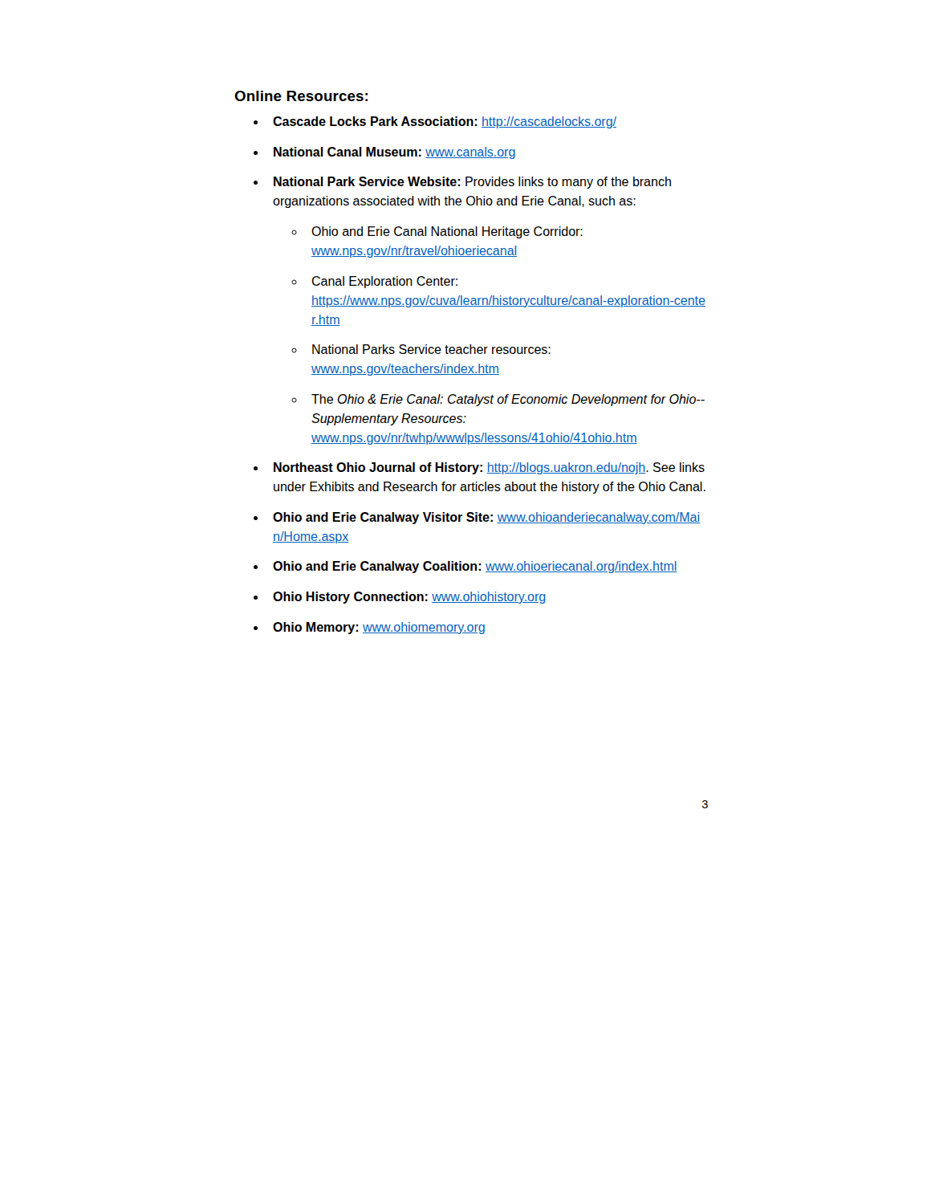Online Resources:
Cascade Locks Park Association: http://cascadelocks.org/
National Canal Museum: www.canals.org
National Park Service Website: Provides links to many of the branch organizations associated with the Ohio and Erie Canal, such as:
Ohio and Erie Canal National Heritage Corridor:
www.nps.gov/nr/travel/ohioeriecanal
Canal Exploration Center:
https://www.nps.gov/cuva/learn/historyculture/canal-exploration-center.htm
National Parks Service teacher resources:
www.nps.gov/teachers/index.htm
The Ohio & Erie Canal: Catalyst of Economic Development for Ohio--Supplementary Resources:
www.nps.gov/nr/twhp/wwwlps/lessons/41ohio/41ohio.htm
Northeast Ohio Journal of History: http://blogs.uakron.edu/nojh. See links under Exhibits and Research for articles about the history of the Ohio Canal.
Ohio and Erie Canalway Visitor Site: www.ohioanderiecanalway.com/Main/Home.aspx
Ohio and Erie Canalway Coalition: www.ohioeriecanal.org/index.html
Ohio History Connection: www.ohiohistory.org
Ohio Memory: www.ohiomemory.org
3